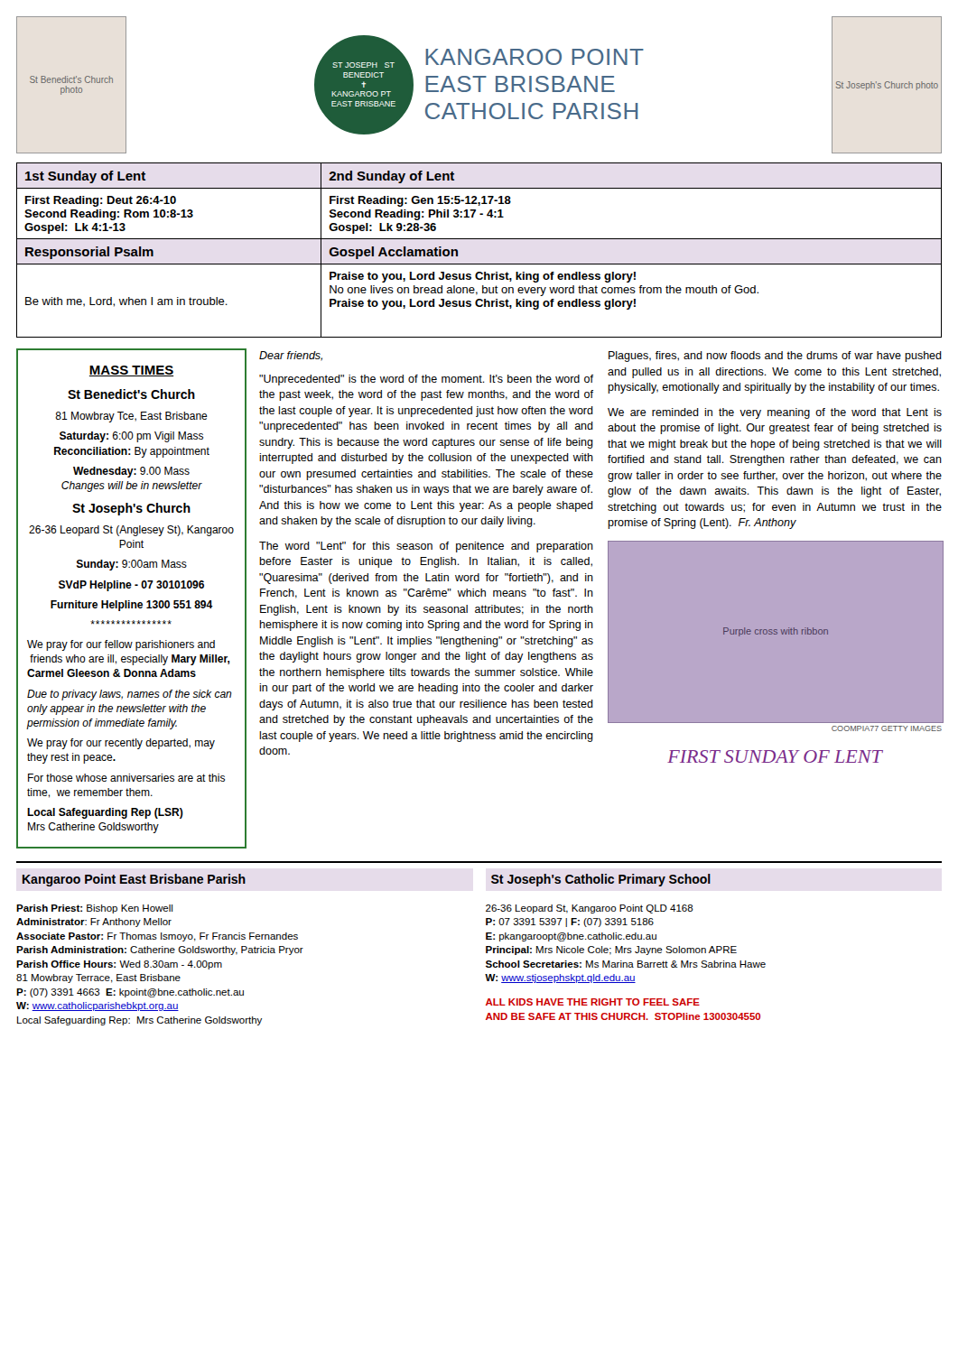St Benedict's Church photo
ST JOSEPH ST BENEDICT
✝
KANGAROO PT EAST BRISBANE
KANGAROO POINT
EAST BRISBANE
CATHOLIC PARISH
St Joseph's Church photo
| 1st Sunday of Lent | 2nd Sunday of Lent |
| --- | --- |
| First Reading: Deut 26:4-10 Second Reading: Rom 10:8-13 Gospel: Lk 4:1-13 | First Reading: Gen 15:5-12,17-18 Second Reading: Phil 3:17 - 4:1 Gospel: Lk 9:28-36 |
| Responsorial Psalm | Gospel Acclamation |
| Be with me, Lord, when I am in trouble. | Praise to you, Lord Jesus Christ, king of endless glory! No one lives on bread alone, but on every word that comes from the mouth of God. Praise to you, Lord Jesus Christ, king of endless glory! |
MASS TIMES
St Benedict's Church
81 Mowbray Tce, East Brisbane
Saturday: 6:00 pm Vigil Mass
Reconciliation: By appointment
Wednesday: 9.00 Mass
Changes will be in newsletter
St Joseph's Church
26-36 Leopard St (Anglesey St), Kangaroo Point
Sunday: 9:00am Mass
SVdP Helpline - 07 30101096
Furniture Helpline 1300 551 894
****************
We pray for our fellow parishioners and friends who are ill, especially Mary Miller, Carmel Gleeson & Donna Adams
Due to privacy laws, names of the sick can only appear in the newsletter with the permission of immediate family.
We pray for our recently departed, may they rest in peace.
For those whose anniversaries are at this time, we remember them.
Local Safeguarding Rep (LSR)
Mrs Catherine Goldsworthy
Dear friends,
"Unprecedented" is the word of the moment. It's been the word of the past week, the word of the past few months, and the word of the last couple of year. It is unprecedented just how often the word "unprecedented" has been invoked in recent times by all and sundry. This is because the word captures our sense of life being interrupted and disturbed by the collusion of the unexpected with our own presumed certainties and stabilities. The scale of these "disturbances" has shaken us in ways that we are barely aware of. And this is how we come to Lent this year: As a people shaped and shaken by the scale of disruption to our daily living.
The word "Lent" for this season of penitence and preparation before Easter is unique to English. In Italian, it is called, "Quaresima" (derived from the Latin word for "fortieth"), and in French, Lent is known as "Carême" which means "to fast". In English, Lent is known by its seasonal attributes; in the north hemisphere it is now coming into Spring and the word for Spring in Middle English is "Lent". It implies "lengthening" or "stretching" as the daylight hours grow longer and the light of day lengthens as the northern hemisphere tilts towards the summer solstice. While in our part of the world we are heading into the cooler and darker days of Autumn, it is also true that our resilience has been tested and stretched by the constant upheavals and uncertainties of the last couple of years. We need a little brightness amid the encircling doom.
Plagues, fires, and now floods and the drums of war have pushed and pulled us in all directions. We come to this Lent stretched, physically, emotionally and spiritually by the instability of our times.
We are reminded in the very meaning of the word that Lent is about the promise of light. Our greatest fear of being stretched is that we might break but the hope of being stretched is that we will fortified and stand tall. Strengthen rather than defeated, we can grow taller in order to see further, over the horizon, out where the glow of the dawn awaits. This dawn is the light of Easter, stretching out towards us; for even in Autumn we trust in the promise of Spring (Lent). Fr. Anthony
Purple cross with ribbon
COOMPIA77 GETTY IMAGES
FIRST SUNDAY OF LENT
Kangaroo Point East Brisbane Parish
Parish Priest: Bishop Ken Howell
Administrator: Fr Anthony Mellor
Associate Pastor: Fr Thomas Ismoyo, Fr Francis Fernandes
Parish Administration: Catherine Goldsworthy, Patricia Pryor
Parish Office Hours: Wed 8.30am - 4.00pm
81 Mowbray Terrace, East Brisbane
P: (07) 3391 4663 E: kpoint@bne.catholic.net.au
W: www.catholicparishebkpt.org.au
Local Safeguarding Rep: Mrs Catherine Goldsworthy
St Joseph's Catholic Primary School
26-36 Leopard St, Kangaroo Point QLD 4168
P: 07 3391 5397 | F: (07) 3391 5186
E: pkangaroopt@bne.catholic.edu.au
Principal: Mrs Nicole Cole; Mrs Jayne Solomon APRE
School Secretaries: Ms Marina Barrett & Mrs Sabrina Hawe
W: www.stjosephskpt.qld.edu.au
ALL KIDS HAVE THE RIGHT TO FEEL SAFE
AND BE SAFE AT THIS CHURCH. STOPline 1300304550